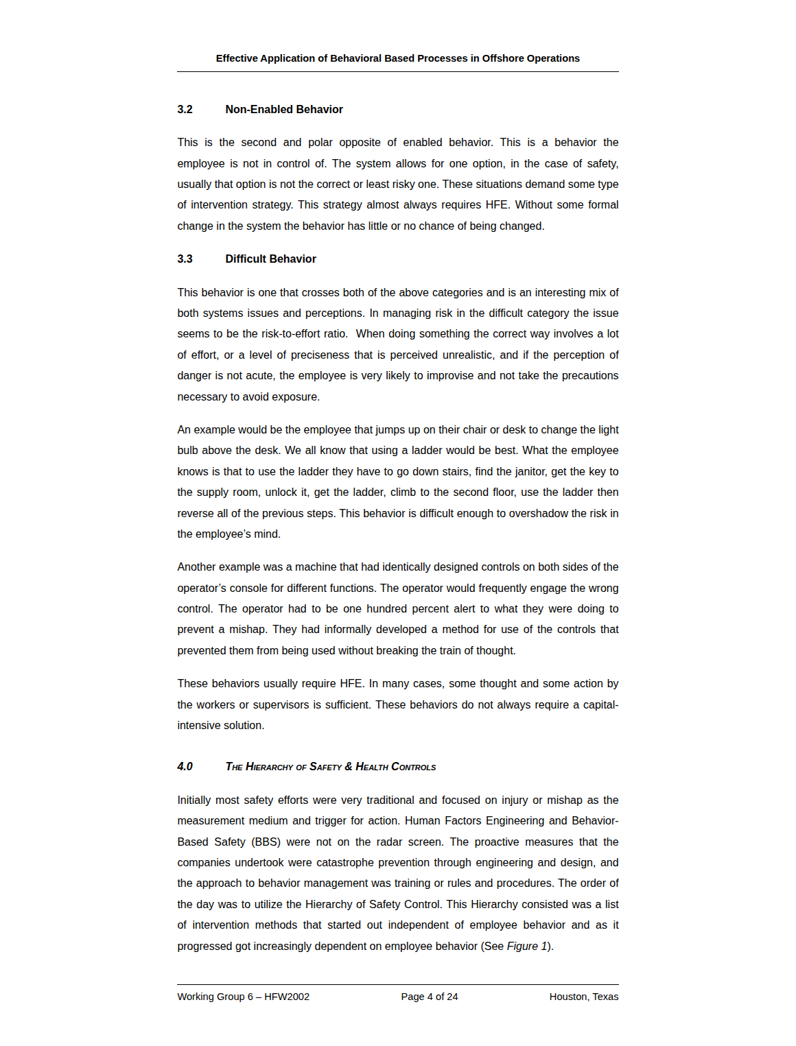Effective Application of Behavioral Based Processes in Offshore Operations
3.2 Non-Enabled Behavior
This is the second and polar opposite of enabled behavior. This is a behavior the employee is not in control of. The system allows for one option, in the case of safety, usually that option is not the correct or least risky one. These situations demand some type of intervention strategy. This strategy almost always requires HFE. Without some formal change in the system the behavior has little or no chance of being changed.
3.3 Difficult Behavior
This behavior is one that crosses both of the above categories and is an interesting mix of both systems issues and perceptions. In managing risk in the difficult category the issue seems to be the risk-to-effort ratio. When doing something the correct way involves a lot of effort, or a level of preciseness that is perceived unrealistic, and if the perception of danger is not acute, the employee is very likely to improvise and not take the precautions necessary to avoid exposure.
An example would be the employee that jumps up on their chair or desk to change the light bulb above the desk. We all know that using a ladder would be best. What the employee knows is that to use the ladder they have to go down stairs, find the janitor, get the key to the supply room, unlock it, get the ladder, climb to the second floor, use the ladder then reverse all of the previous steps. This behavior is difficult enough to overshadow the risk in the employee’s mind.
Another example was a machine that had identically designed controls on both sides of the operator’s console for different functions. The operator would frequently engage the wrong control. The operator had to be one hundred percent alert to what they were doing to prevent a mishap. They had informally developed a method for use of the controls that prevented them from being used without breaking the train of thought.
These behaviors usually require HFE. In many cases, some thought and some action by the workers or supervisors is sufficient. These behaviors do not always require a capital-intensive solution.
4.0 The Hierarchy of Safety & Health Controls
Initially most safety efforts were very traditional and focused on injury or mishap as the measurement medium and trigger for action. Human Factors Engineering and Behavior-Based Safety (BBS) were not on the radar screen. The proactive measures that the companies undertook were catastrophe prevention through engineering and design, and the approach to behavior management was training or rules and procedures. The order of the day was to utilize the Hierarchy of Safety Control. This Hierarchy consisted was a list of intervention methods that started out independent of employee behavior and as it progressed got increasingly dependent on employee behavior (See Figure 1).
Working Group 6 – HFW2002 Page 4 of 24 Houston, Texas